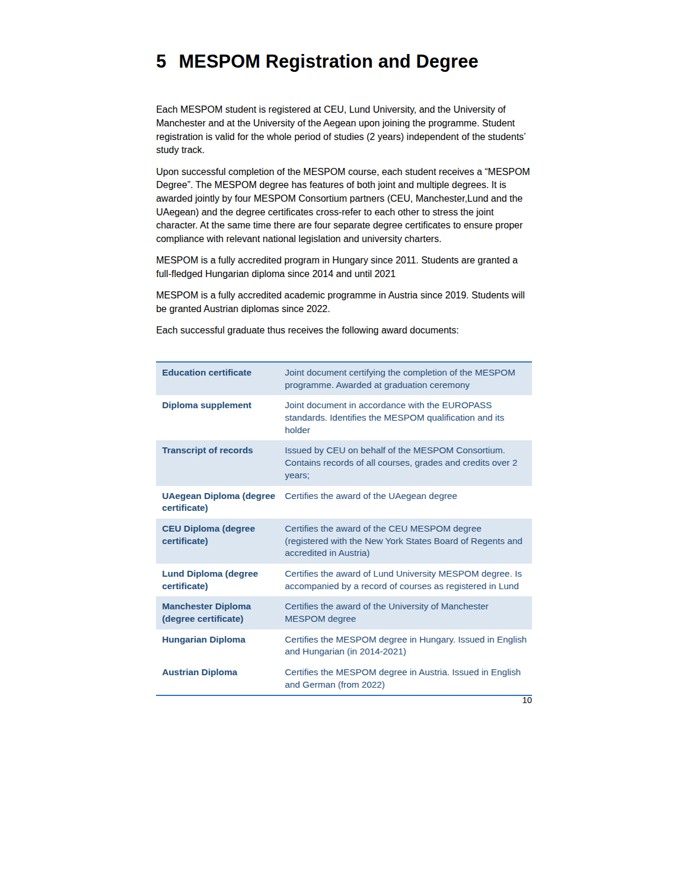5 MESPOM Registration and Degree
Each MESPOM student is registered at CEU, Lund University, and the University of Manchester and at the University of the Aegean upon joining the programme. Student registration is valid for the whole period of studies (2 years) independent of the students’ study track.
Upon successful completion of the MESPOM course, each student receives a “MESPOM Degree”. The MESPOM degree has features of both joint and multiple degrees. It is awarded jointly by four MESPOM Consortium partners (CEU, Manchester,Lund and the UAegean) and the degree certificates cross-refer to each other to stress the joint character. At the same time there are four separate degree certificates to ensure proper compliance with relevant national legislation and university charters.
MESPOM is a fully accredited program in Hungary since 2011. Students are granted a full-fledged Hungarian diploma since 2014 and until 2021
MESPOM is a fully accredited academic programme in Austria since 2019. Students will be granted Austrian diplomas since 2022.
Each successful graduate thus receives the following award documents:
| Education certificate | Joint document certifying the completion of the MESPOM programme. Awarded at graduation ceremony |
| Diploma supplement | Joint document in accordance with the EUROPASS standards. Identifies the MESPOM qualification and its holder |
| Transcript of records | Issued by CEU on behalf of the MESPOM Consortium. Contains records of all courses, grades and credits over 2 years; |
| UAegean Diploma (degree certificate) | Certifies the award of the UAegean degree |
| CEU Diploma (degree certificate) | Certifies the award of the CEU MESPOM degree (registered with the New York States Board of Regents and accredited in Austria) |
| Lund Diploma (degree certificate) | Certifies the award of Lund University MESPOM degree. Is accompanied by a record of courses as registered in Lund |
| Manchester Diploma (degree certificate) | Certifies the award of the University of Manchester MESPOM degree |
| Hungarian Diploma | Certifies the MESPOM degree in Hungary. Issued in English and Hungarian (in 2014-2021) |
| Austrian Diploma | Certifies the MESPOM degree in Austria. Issued in English and German (from 2022) |
10